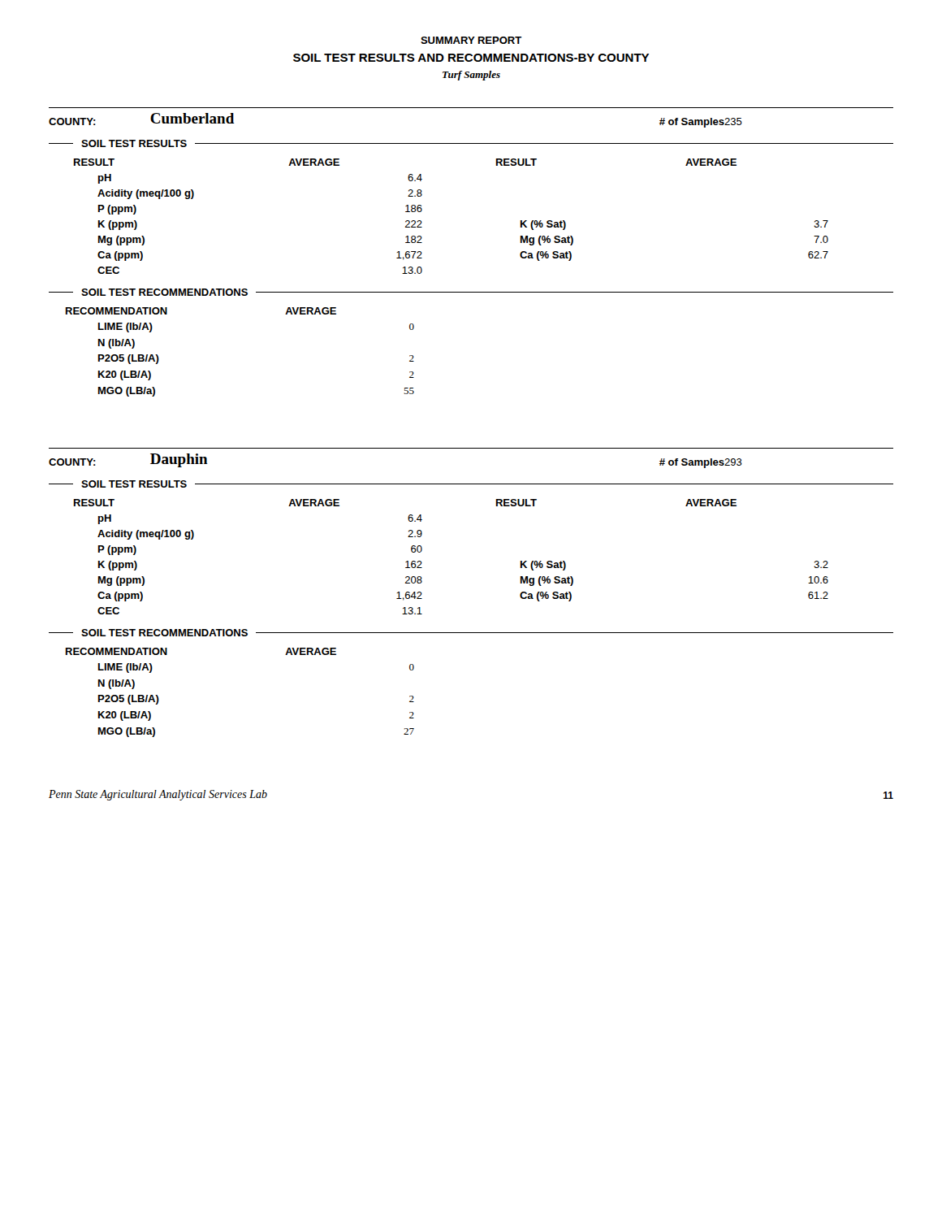SUMMARY REPORT
SOIL TEST RESULTS AND RECOMMENDATIONS-BY COUNTY
Turf Samples
| COUNTY: | Cumberland | # of Samples | 235 |
SOIL TEST RESULTS
| RESULT | AVERAGE | RESULT | AVERAGE |
| --- | --- | --- | --- |
| pH | 6.4 | | |
| Acidity (meq/100 g) | 2.8 | | |
| P (ppm) | 186 | | |
| K (ppm) | 222 | K (% Sat) | 3.7 |
| Mg (ppm) | 182 | Mg (% Sat) | 7.0 |
| Ca (ppm) | 1,672 | Ca (% Sat) | 62.7 |
| CEC | 13.0 | | |
SOIL TEST RECOMMENDATIONS
| RECOMMENDATION | AVERAGE | | |
| --- | --- | --- | --- |
| LIME (lb/A) | 0 | | |
| N (lb/A) | | | |
| P2O5 (LB/A) | 2 | | |
| K20 (LB/A) | 2 | | |
| MGO (LB/a) | 55 | | |
| COUNTY: | Dauphin | # of Samples | 293 |
SOIL TEST RESULTS
| RESULT | AVERAGE | RESULT | AVERAGE |
| --- | --- | --- | --- |
| pH | 6.4 | | |
| Acidity (meq/100 g) | 2.9 | | |
| P (ppm) | 60 | | |
| K (ppm) | 162 | K (% Sat) | 3.2 |
| Mg (ppm) | 208 | Mg (% Sat) | 10.6 |
| Ca (ppm) | 1,642 | Ca (% Sat) | 61.2 |
| CEC | 13.1 | | |
SOIL TEST RECOMMENDATIONS
| RECOMMENDATION | AVERAGE | | |
| --- | --- | --- | --- |
| LIME (lb/A) | 0 | | |
| N (lb/A) | | | |
| P2O5 (LB/A) | 2 | | |
| K20 (LB/A) | 2 | | |
| MGO (LB/a) | 27 | | |
Penn State Agricultural Analytical Services Lab
11